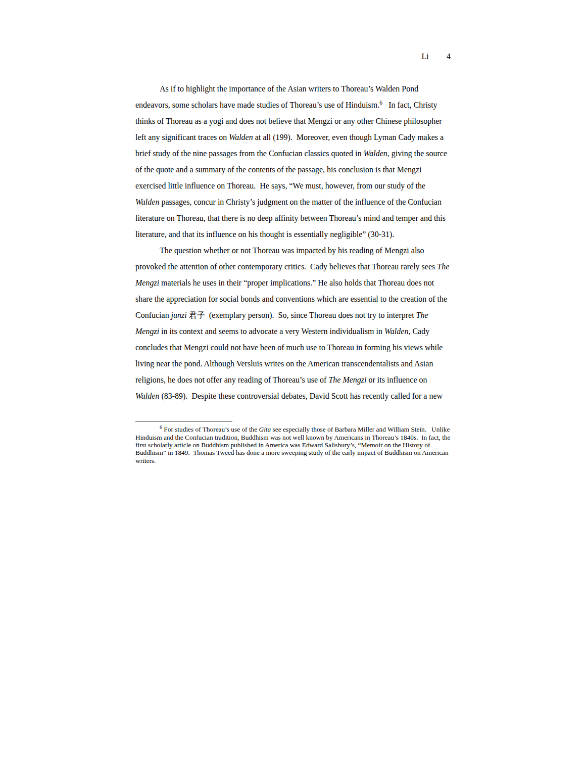Li 4
As if to highlight the importance of the Asian writers to Thoreau’s Walden Pond endeavors, some scholars have made studies of Thoreau’s use of Hinduism.6 In fact, Christy thinks of Thoreau as a yogi and does not believe that Mengzi or any other Chinese philosopher left any significant traces on Walden at all (199). Moreover, even though Lyman Cady makes a brief study of the nine passages from the Confucian classics quoted in Walden, giving the source of the quote and a summary of the contents of the passage, his conclusion is that Mengzi exercised little influence on Thoreau. He says, “We must, however, from our study of the Walden passages, concur in Christy’s judgment on the matter of the influence of the Confucian literature on Thoreau, that there is no deep affinity between Thoreau’s mind and temper and this literature, and that its influence on his thought is essentially negligible” (30-31).
The question whether or not Thoreau was impacted by his reading of Mengzi also provoked the attention of other contemporary critics. Cady believes that Thoreau rarely sees The Mengzi materials he uses in their “proper implications.” He also holds that Thoreau does not share the appreciation for social bonds and conventions which are essential to the creation of the Confucian junzi 君子 (exemplary person). So, since Thoreau does not try to interpret The Mengzi in its context and seems to advocate a very Western individualism in Walden, Cady concludes that Mengzi could not have been of much use to Thoreau in forming his views while living near the pond. Although Versluis writes on the American transcendentalists and Asian religions, he does not offer any reading of Thoreau’s use of The Mengzi or its influence on Walden (83-89). Despite these controversial debates, David Scott has recently called for a new
6 For studies of Thoreau’s use of the Gita see especially those of Barbara Miller and William Stein. Unlike Hinduism and the Confucian tradition, Buddhism was not well known by Americans in Thoreau’s 1840s. In fact, the first scholarly article on Buddhism published in America was Edward Salisbury’s, “Memoir on the History of Buddhism” in 1849. Thomas Tweed has done a more sweeping study of the early impact of Buddhism on American writers.